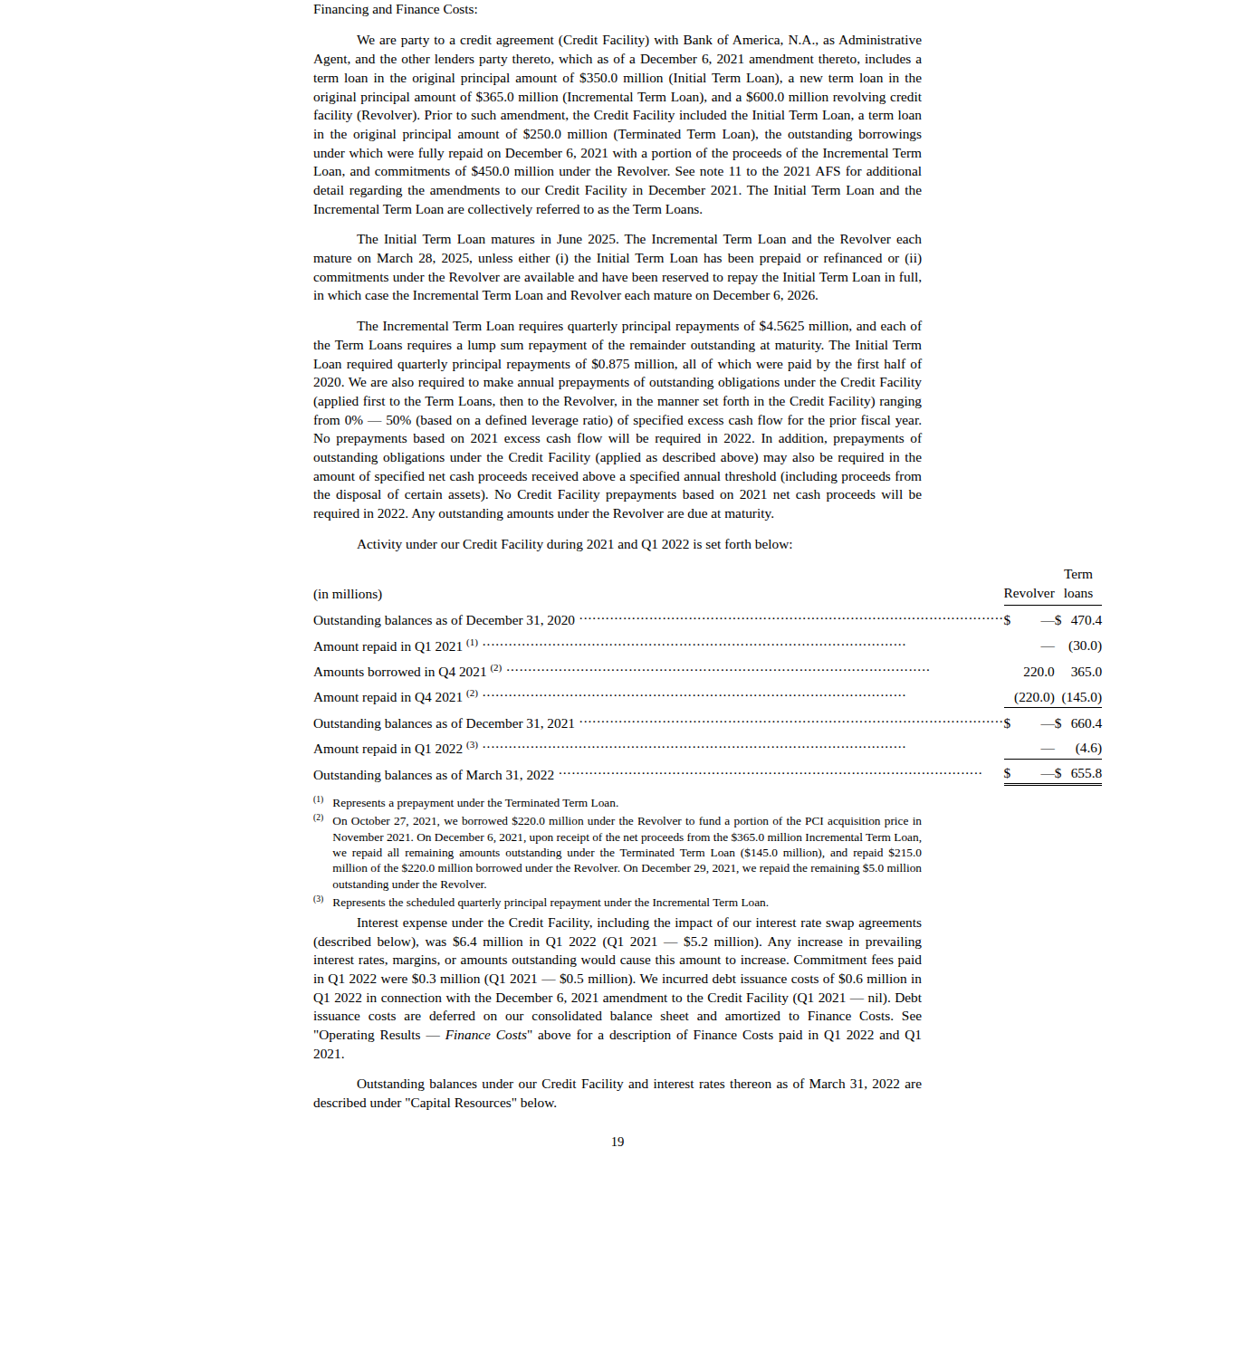Financing and Finance Costs:
We are party to a credit agreement (Credit Facility) with Bank of America, N.A., as Administrative Agent, and the other lenders party thereto, which as of a December 6, 2021 amendment thereto, includes a term loan in the original principal amount of $350.0 million (Initial Term Loan), a new term loan in the original principal amount of $365.0 million (Incremental Term Loan), and a $600.0 million revolving credit facility (Revolver). Prior to such amendment, the Credit Facility included the Initial Term Loan, a term loan in the original principal amount of $250.0 million (Terminated Term Loan), the outstanding borrowings under which were fully repaid on December 6, 2021 with a portion of the proceeds of the Incremental Term Loan, and commitments of $450.0 million under the Revolver. See note 11 to the 2021 AFS for additional detail regarding the amendments to our Credit Facility in December 2021. The Initial Term Loan and the Incremental Term Loan are collectively referred to as the Term Loans.
The Initial Term Loan matures in June 2025. The Incremental Term Loan and the Revolver each mature on March 28, 2025, unless either (i) the Initial Term Loan has been prepaid or refinanced or (ii) commitments under the Revolver are available and have been reserved to repay the Initial Term Loan in full, in which case the Incremental Term Loan and Revolver each mature on December 6, 2026.
The Incremental Term Loan requires quarterly principal repayments of $4.5625 million, and each of the Term Loans requires a lump sum repayment of the remainder outstanding at maturity. The Initial Term Loan required quarterly principal repayments of $0.875 million, all of which were paid by the first half of 2020. We are also required to make annual prepayments of outstanding obligations under the Credit Facility (applied first to the Term Loans, then to the Revolver, in the manner set forth in the Credit Facility) ranging from 0% — 50% (based on a defined leverage ratio) of specified excess cash flow for the prior fiscal year. No prepayments based on 2021 excess cash flow will be required in 2022. In addition, prepayments of outstanding obligations under the Credit Facility (applied as described above) may also be required in the amount of specified net cash proceeds received above a specified annual threshold (including proceeds from the disposal of certain assets). No Credit Facility prepayments based on 2021 net cash proceeds will be required in 2022. Any outstanding amounts under the Revolver are due at maturity.
Activity under our Credit Facility during 2021 and Q1 2022 is set forth below:
| (in millions) | | Revolver | | Term loans |
| --- | --- | --- | --- | --- |
| Outstanding balances as of December 31, 2020 ................................................................................................. | | $ | — | | $ | 470.4 |
| Amount repaid in Q1 2021 (1) ................................................................................................. | | | — | | | (30.0) |
| Amounts borrowed in Q4 2021 (2) ................................................................................................. | | | 220.0 | | | 365.0 |
| Amount repaid in Q4 2021 (2) ................................................................................................. | | | (220.0) | | | (145.0) |
| Outstanding balances as of December 31, 2021 ................................................................................................. | | $ | — | | $ | 660.4 |
| Amount repaid in Q1 2022 (3) ................................................................................................. | | | — | | | (4.6) |
| Outstanding balances as of March 31, 2022 ................................................................................................. | | $ | — | | $ | 655.8 |
(1)
Represents a prepayment under the Terminated Term Loan.
(2)
On October 27, 2021, we borrowed $220.0 million under the Revolver to fund a portion of the PCI acquisition price in November 2021. On December 6, 2021, upon receipt of the net proceeds from the $365.0 million Incremental Term Loan, we repaid all remaining amounts outstanding under the Terminated Term Loan ($145.0 million), and repaid $215.0 million of the $220.0 million borrowed under the Revolver. On December 29, 2021, we repaid the remaining $5.0 million outstanding under the Revolver.
(3)
Represents the scheduled quarterly principal repayment under the Incremental Term Loan.
Interest expense under the Credit Facility, including the impact of our interest rate swap agreements (described below), was $6.4 million in Q1 2022 (Q1 2021 — $5.2 million). Any increase in prevailing interest rates, margins, or amounts outstanding would cause this amount to increase. Commitment fees paid in Q1 2022 were $0.3 million (Q1 2021 — $0.5 million). We incurred debt issuance costs of $0.6 million in Q1 2022 in connection with the December 6, 2021 amendment to the Credit Facility (Q1 2021 — nil). Debt issuance costs are deferred on our consolidated balance sheet and amortized to Finance Costs. See "Operating Results — Finance Costs" above for a description of Finance Costs paid in Q1 2022 and Q1 2021.
Outstanding balances under our Credit Facility and interest rates thereon as of March 31, 2022 are described under "Capital Resources" below.
19